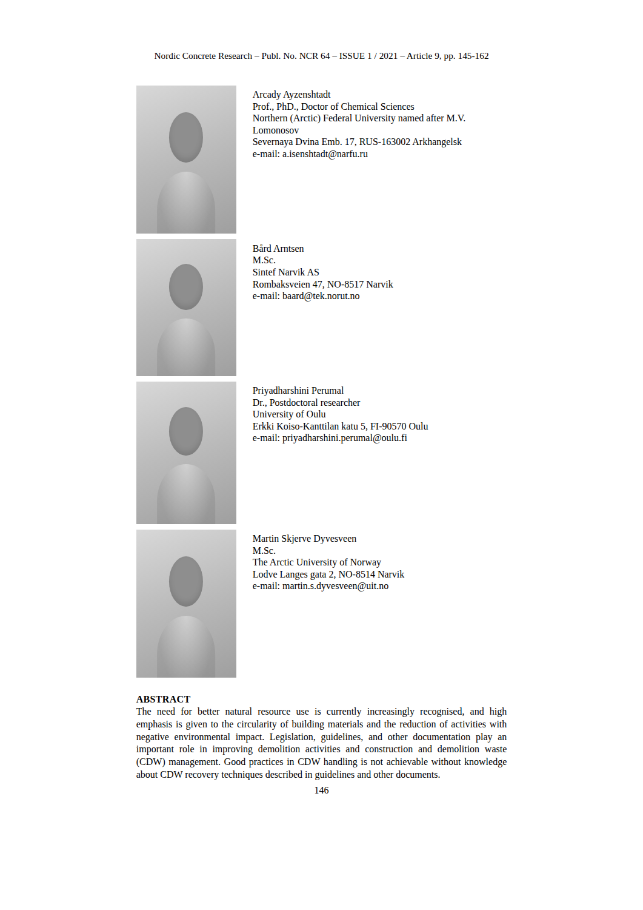Nordic Concrete Research – Publ. No. NCR 64 – ISSUE 1 / 2021 – Article 9, pp. 145-162
Arcady Ayzenshtadt
Prof., PhD., Doctor of Chemical Sciences
Northern (Arctic) Federal University named after M.V. Lomonosov
Severnaya Dvina Emb. 17, RUS-163002 Arkhangelsk
e-mail: a.isenshtadt@narfu.ru
Bård Arntsen
M.Sc.
Sintef Narvik AS
Rombaksveien 47, NO-8517 Narvik
e-mail: baard@tek.norut.no
Priyadharshini Perumal
Dr., Postdoctoral researcher
University of Oulu
Erkki Koiso-Kanttilan katu 5, FI-90570 Oulu
e-mail: priyadharshini.perumal@oulu.fi
Martin Skjerve Dyvesveen
M.Sc.
The Arctic University of Norway
Lodve Langes gata 2, NO-8514 Narvik
e-mail: martin.s.dyvesveen@uit.no
ABSTRACT
The need for better natural resource use is currently increasingly recognised, and high emphasis is given to the circularity of building materials and the reduction of activities with negative environmental impact. Legislation, guidelines, and other documentation play an important role in improving demolition activities and construction and demolition waste (CDW) management. Good practices in CDW handling is not achievable without knowledge about CDW recovery techniques described in guidelines and other documents.
146